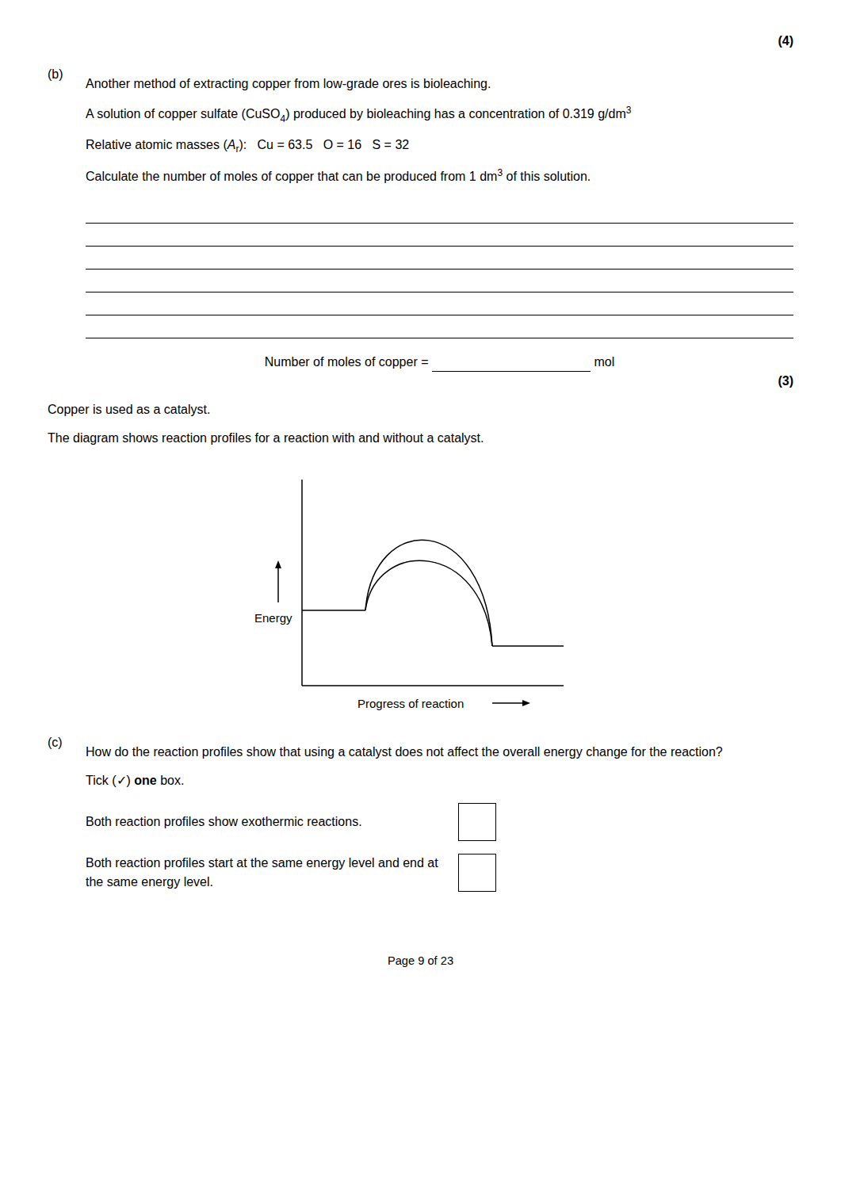(4)
(b)
Another method of extracting copper from low-grade ores is bioleaching.
A solution of copper sulfate (CuSO4) produced by bioleaching has a concentration of 0.319 g/dm3
Relative atomic masses (Ar): Cu = 63.5 O = 16 S = 32
Calculate the number of moles of copper that can be produced from 1 dm3 of this solution.
Number of moles of copper = mol
(3)
Copper is used as a catalyst.
The diagram shows reaction profiles for a reaction with and without a catalyst.
Energy Progress of reaction
(c)
How do the reaction profiles show that using a catalyst does not affect the overall energy change for the reaction?
Tick (✓) one box.
Both reaction profiles show exothermic reactions.
Both reaction profiles start at the same energy level and end at the same energy level.
Page 9 of 23